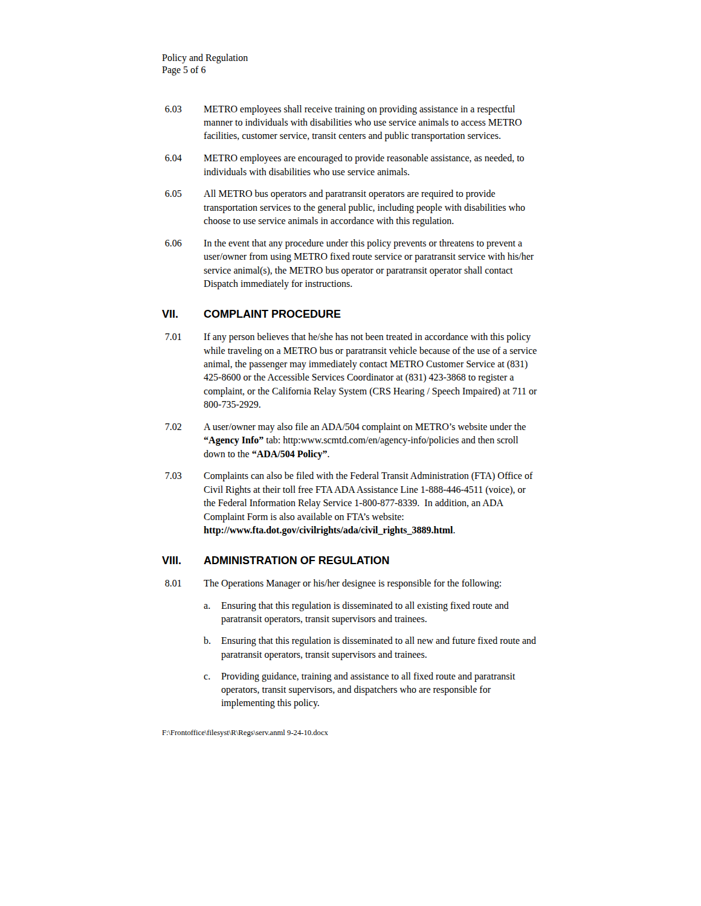Policy and Regulation
Page 5 of 6
6.03
METRO employees shall receive training on providing assistance in a respectful manner to individuals with disabilities who use service animals to access METRO facilities, customer service, transit centers and public transportation services.
6.04
METRO employees are encouraged to provide reasonable assistance, as needed, to individuals with disabilities who use service animals.
6.05
All METRO bus operators and paratransit operators are required to provide transportation services to the general public, including people with disabilities who choose to use service animals in accordance with this regulation.
6.06
In the event that any procedure under this policy prevents or threatens to prevent a user/owner from using METRO fixed route service or paratransit service with his/her service animal(s), the METRO bus operator or paratransit operator shall contact Dispatch immediately for instructions.
VII. COMPLAINT PROCEDURE
7.01
If any person believes that he/she has not been treated in accordance with this policy while traveling on a METRO bus or paratransit vehicle because of the use of a service animal, the passenger may immediately contact METRO Customer Service at (831) 425-8600 or the Accessible Services Coordinator at (831) 423-3868 to register a complaint, or the California Relay System (CRS Hearing / Speech Impaired) at 711 or 800-735-2929.
7.02
A user/owner may also file an ADA/504 complaint on METRO’s website under the “Agency Info” tab: http:www.scmtd.com/en/agency-info/policies and then scroll down to the “ADA/504 Policy”.
7.03
Complaints can also be filed with the Federal Transit Administration (FTA) Office of Civil Rights at their toll free FTA ADA Assistance Line 1-888-446-4511 (voice), or the Federal Information Relay Service 1-800-877-8339. In addition, an ADA Complaint Form is also available on FTA’s website: http://www.fta.dot.gov/civilrights/ada/civil_rights_3889.html.
VIII. ADMINISTRATION OF REGULATION
8.01
The Operations Manager or his/her designee is responsible for the following:
a.
Ensuring that this regulation is disseminated to all existing fixed route and paratransit operators, transit supervisors and trainees.
b.
Ensuring that this regulation is disseminated to all new and future fixed route and paratransit operators, transit supervisors and trainees.
c.
Providing guidance, training and assistance to all fixed route and paratransit operators, transit supervisors, and dispatchers who are responsible for implementing this policy.
F:\Frontoffice\filesyst\R\Regs\serv.anml 9-24-10.docx